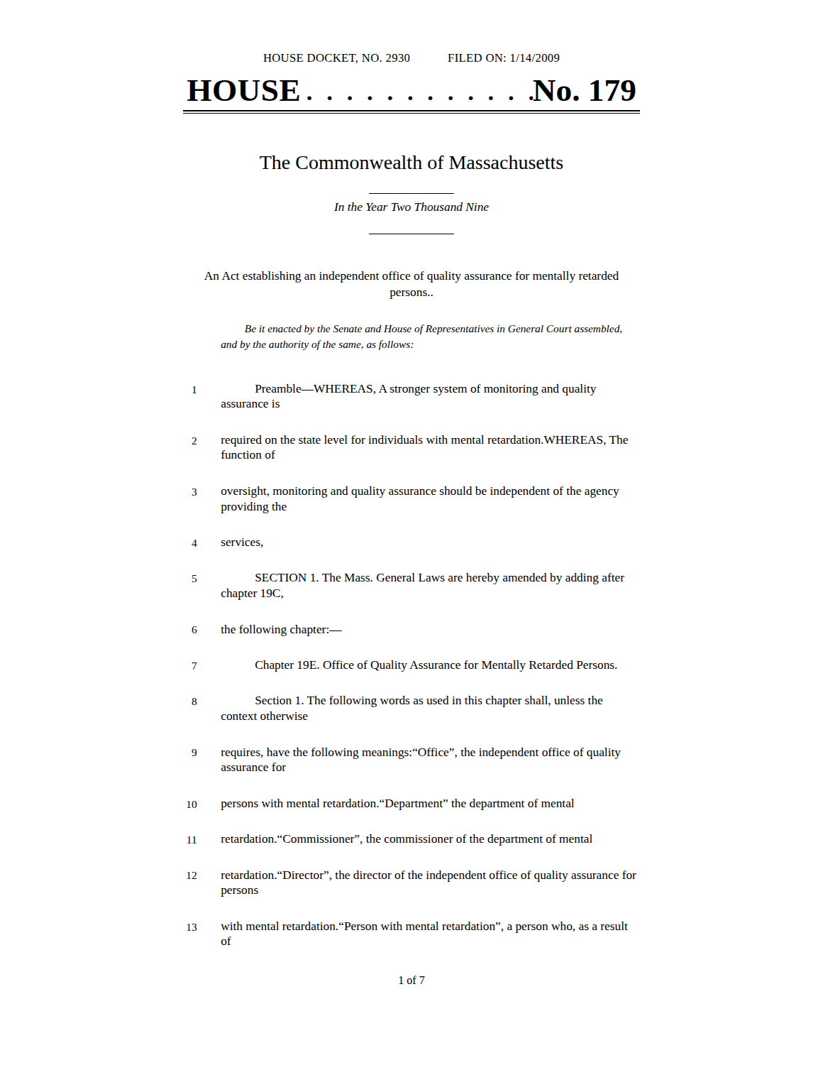HOUSE DOCKET, NO. 2930 FILED ON: 1/14/2009
HOUSE . . . . . . . . . . . . . . . . No. 179
The Commonwealth of Massachusetts
In the Year Two Thousand Nine
An Act establishing an independent office of quality assurance for mentally retarded persons..
Be it enacted by the Senate and House of Representatives in General Court assembled, and by the authority of the same, as follows:
1
Preamble—WHEREAS, A stronger system of monitoring and quality assurance is
2
required on the state level for individuals with mental retardation.WHEREAS, The function of
3
oversight, monitoring and quality assurance should be independent of the agency providing the
4
services,
5
SECTION 1. The Mass. General Laws are hereby amended by adding after chapter 19C,
6
the following chapter:—
7
Chapter 19E. Office of Quality Assurance for Mentally Retarded Persons.
8
Section 1. The following words as used in this chapter shall, unless the context otherwise
9
requires, have the following meanings:“Office”, the independent office of quality assurance for
10
persons with mental retardation.“Department” the department of mental
11
retardation.“Commissioner”, the commissioner of the department of mental
12
retardation.“Director”, the director of the independent office of quality assurance for persons
13
with mental retardation.“Person with mental retardation”, a person who, as a result of
1 of 7